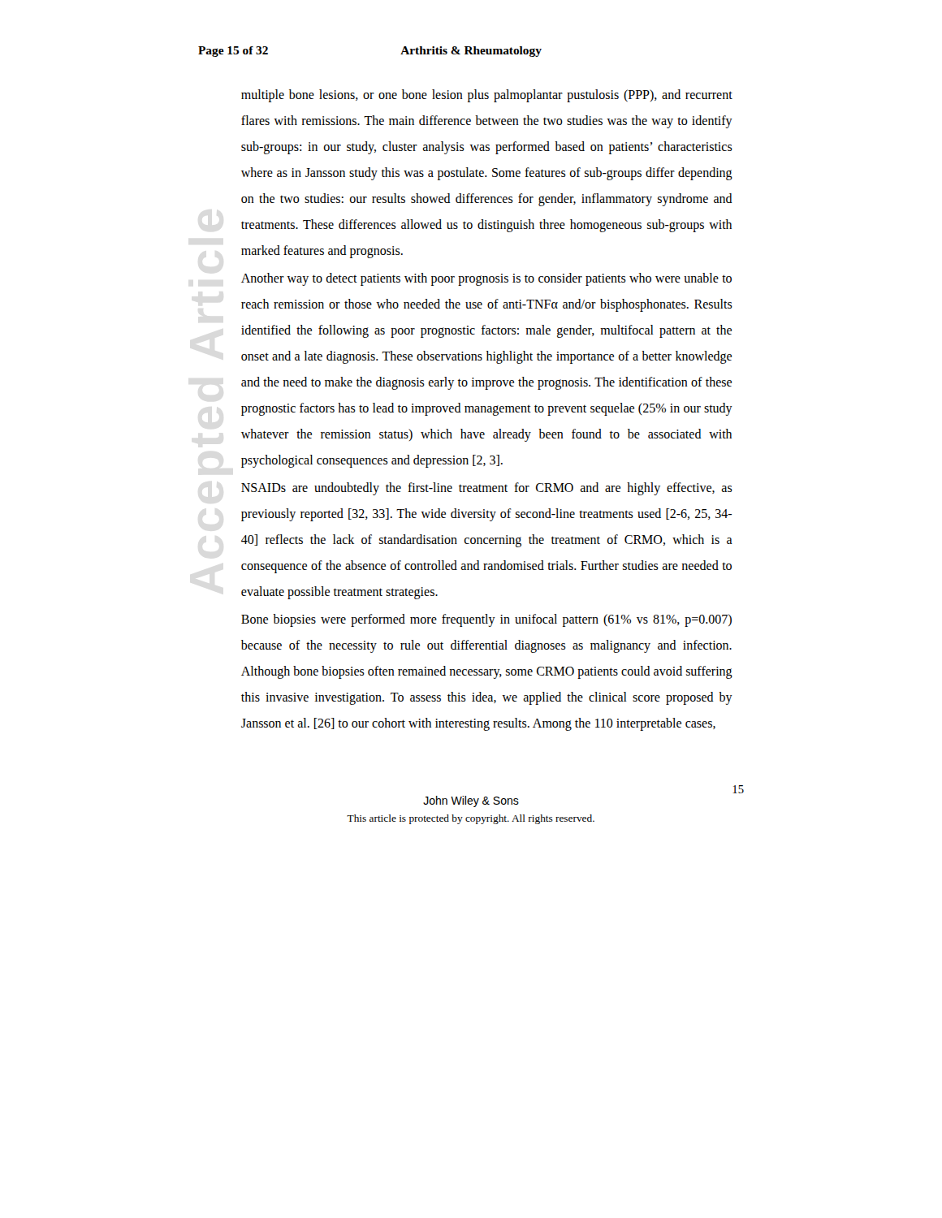Page 15 of 32
Arthritis & Rheumatology
Accepted Article
multiple bone lesions, or one bone lesion plus palmoplantar pustulosis (PPP), and recurrent flares with remissions. The main difference between the two studies was the way to identify sub-groups: in our study, cluster analysis was performed based on patients’ characteristics where as in Jansson study this was a postulate. Some features of sub-groups differ depending on the two studies: our results showed differences for gender, inflammatory syndrome and treatments. These differences allowed us to distinguish three homogeneous sub-groups with marked features and prognosis.
Another way to detect patients with poor prognosis is to consider patients who were unable to reach remission or those who needed the use of anti-TNFα and/or bisphosphonates. Results identified the following as poor prognostic factors: male gender, multifocal pattern at the onset and a late diagnosis. These observations highlight the importance of a better knowledge and the need to make the diagnosis early to improve the prognosis. The identification of these prognostic factors has to lead to improved management to prevent sequelae (25% in our study whatever the remission status) which have already been found to be associated with psychological consequences and depression [2, 3].
NSAIDs are undoubtedly the first-line treatment for CRMO and are highly effective, as previously reported [32, 33]. The wide diversity of second-line treatments used [2-6, 25, 34-40] reflects the lack of standardisation concerning the treatment of CRMO, which is a consequence of the absence of controlled and randomised trials. Further studies are needed to evaluate possible treatment strategies.
Bone biopsies were performed more frequently in unifocal pattern (61% vs 81%, p=0.007) because of the necessity to rule out differential diagnoses as malignancy and infection. Although bone biopsies often remained necessary, some CRMO patients could avoid suffering this invasive investigation. To assess this idea, we applied the clinical score proposed by Jansson et al. [26] to our cohort with interesting results. Among the 110 interpretable cases,
15
John Wiley & Sons
This article is protected by copyright. All rights reserved.